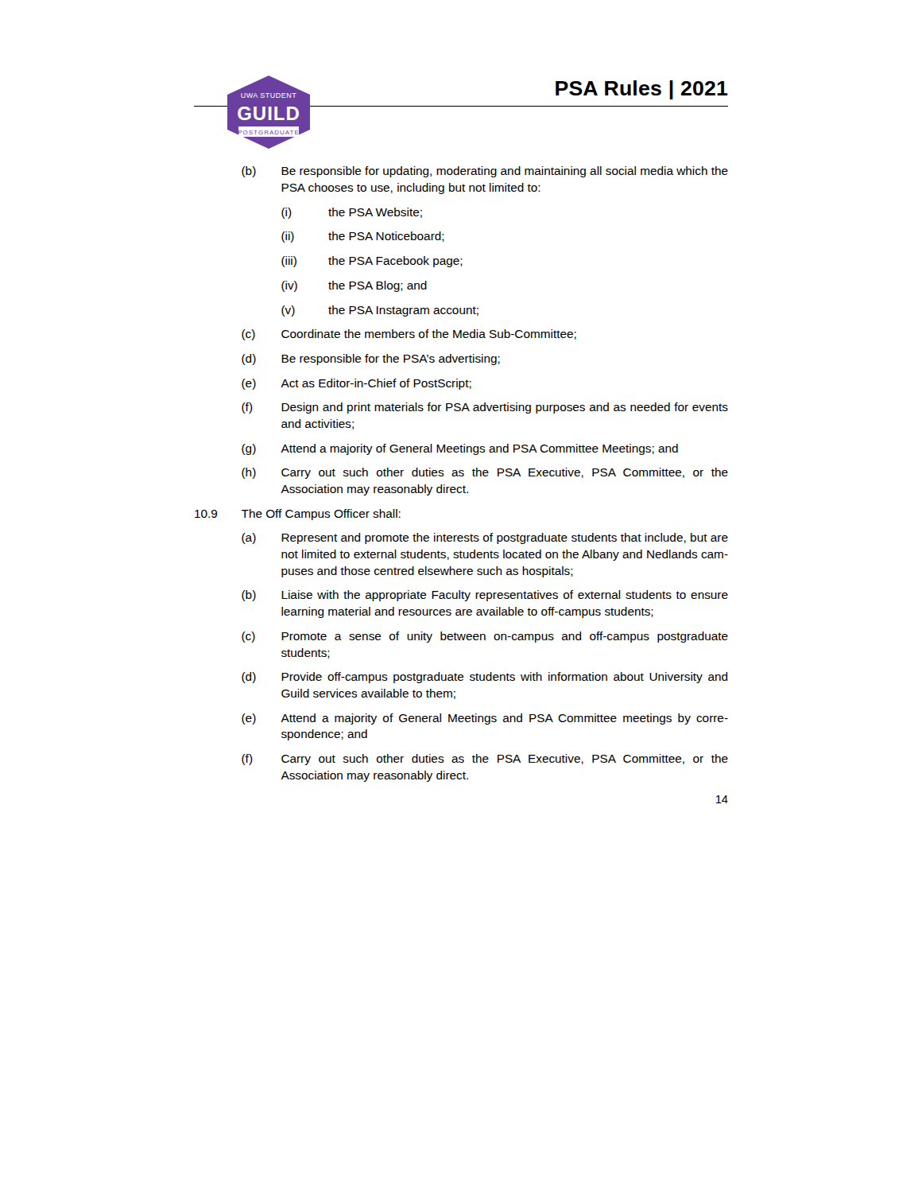UWA STUDENT GUILD POSTGRADUATE
PSA Rules | 2021
(b)
Be responsible for updating, moderating and maintaining all social media which the PSA chooses to use, including but not limited to:
(i)
the PSA Website;
(ii)
the PSA Noticeboard;
(iii)
the PSA Facebook page;
(iv)
the PSA Blog; and
(v)
the PSA Instagram account;
(c)
Coordinate the members of the Media Sub-Committee;
(d)
Be responsible for the PSA’s advertising;
(e)
Act as Editor-in-Chief of PostScript;
(f)
Design and print materials for PSA advertising purposes and as needed for events and activities;
(g)
Attend a majority of General Meetings and PSA Committee Meetings; and
(h)
Carry out such other duties as the PSA Executive, PSA Committee, or the Association may reasonably direct.
10.9
The Off Campus Officer shall:
(a)
Represent and promote the interests of postgraduate students that include, but are not limited to external students, students located on the Albany and Nedlands campuses and those centred elsewhere such as hospitals;
(b)
Liaise with the appropriate Faculty representatives of external students to ensure learning material and resources are available to off-campus students;
(c)
Promote a sense of unity between on-campus and off-campus postgraduate students;
(d)
Provide off-campus postgraduate students with information about University and Guild services available to them;
(e)
Attend a majority of General Meetings and PSA Committee meetings by correspondence; and
(f)
Carry out such other duties as the PSA Executive, PSA Committee, or the Association may reasonably direct.
14